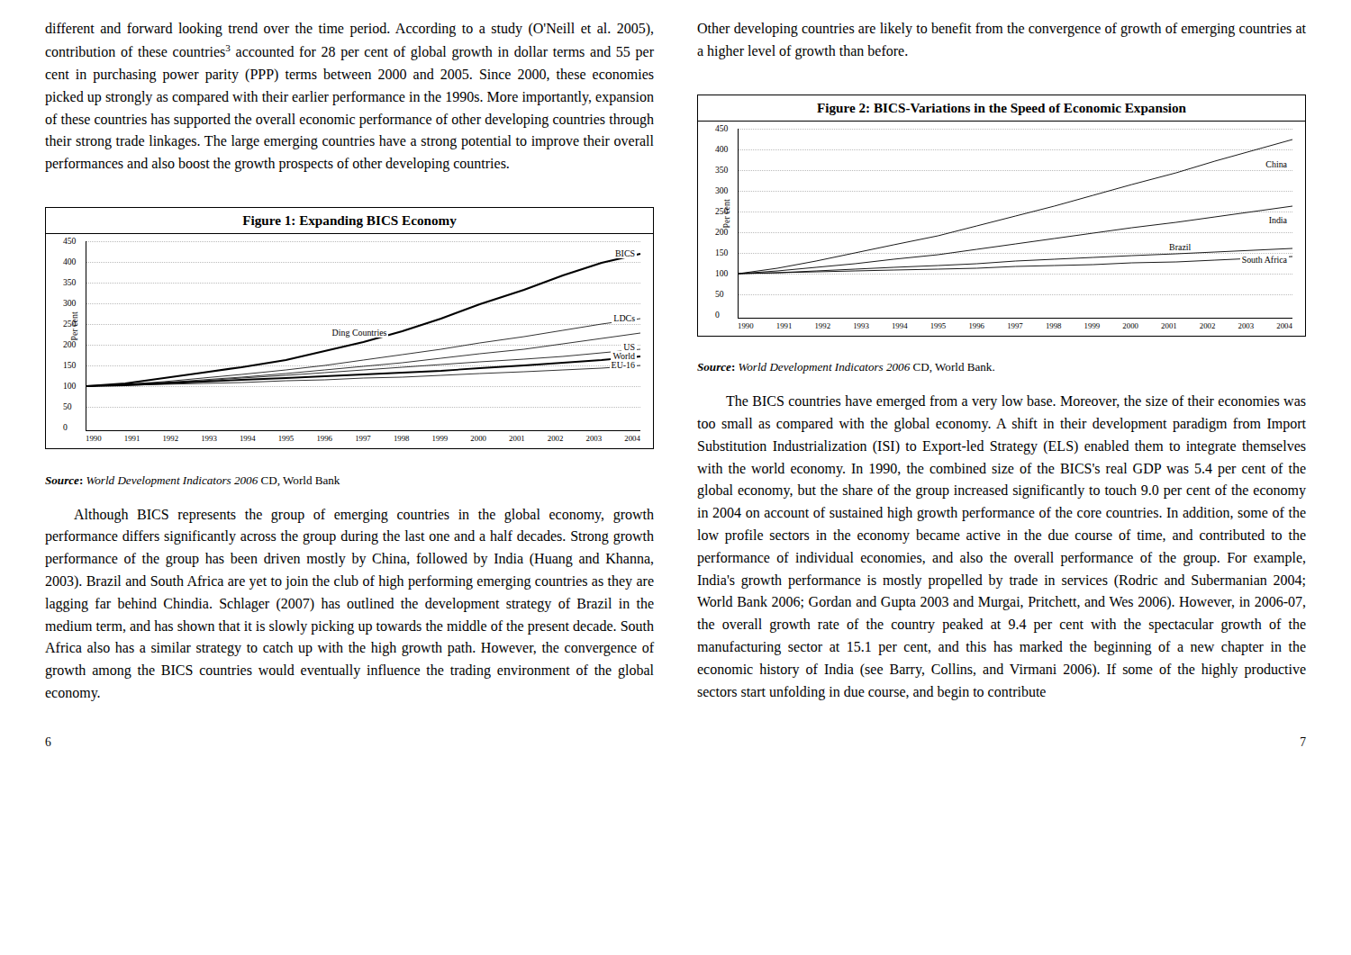different and forward looking trend over the time period. According to a study (O'Neill et al. 2005), contribution of these countries3 accounted for 28 per cent of global growth in dollar terms and 55 per cent in purchasing power parity (PPP) terms between 2000 and 2005. Since 2000, these economies picked up strongly as compared with their earlier performance in the 1990s. More importantly, expansion of these countries has supported the overall economic performance of other developing countries through their strong trade linkages. The large emerging countries have a strong potential to improve their overall performances and also boost the growth prospects of other developing countries.
Figure 1: Expanding BICS Economy
Per cent 450 400 350 300 250 200 150 100 50 0
BICS LDCs Ding Countries US World EU-16
199019911992199319941995199619971998199920002001200220032004
Source: World Development Indicators 2006 CD, World Bank
Although BICS represents the group of emerging countries in the global economy, growth performance differs significantly across the group during the last one and a half decades. Strong growth performance of the group has been driven mostly by China, followed by India (Huang and Khanna, 2003). Brazil and South Africa are yet to join the club of high performing emerging countries as they are lagging far behind Chindia. Schlager (2007) has outlined the development strategy of Brazil in the medium term, and has shown that it is slowly picking up towards the middle of the present decade. South Africa also has a similar strategy to catch up with the high growth path. However, the convergence of growth among the BICS countries would eventually influence the trading environment of the global economy.
6
Other developing countries are likely to benefit from the convergence of growth of emerging countries at a higher level of growth than before.
Figure 2: BICS-Variations in the Speed of Economic Expansion
Per cent 450 400 350 300 250 200 150 100 50 0
China India Brazil South Africa
199019911992199319941995199619971998199920002001200220032004
Source: World Development Indicators 2006 CD, World Bank.
The BICS countries have emerged from a very low base. Moreover, the size of their economies was too small as compared with the global economy. A shift in their development paradigm from Import Substitution Industrialization (ISI) to Export-led Strategy (ELS) enabled them to integrate themselves with the world economy. In 1990, the combined size of the BICS's real GDP was 5.4 per cent of the global economy, but the share of the group increased significantly to touch 9.0 per cent of the economy in 2004 on account of sustained high growth performance of the core countries. In addition, some of the low profile sectors in the economy became active in the due course of time, and contributed to the performance of individual economies, and also the overall performance of the group. For example, India's growth performance is mostly propelled by trade in services (Rodric and Subermanian 2004; World Bank 2006; Gordan and Gupta 2003 and Murgai, Pritchett, and Wes 2006). However, in 2006-07, the overall growth rate of the country peaked at 9.4 per cent with the spectacular growth of the manufacturing sector at 15.1 per cent, and this has marked the beginning of a new chapter in the economic history of India (see Barry, Collins, and Virmani 2006). If some of the highly productive sectors start unfolding in due course, and begin to contribute
7